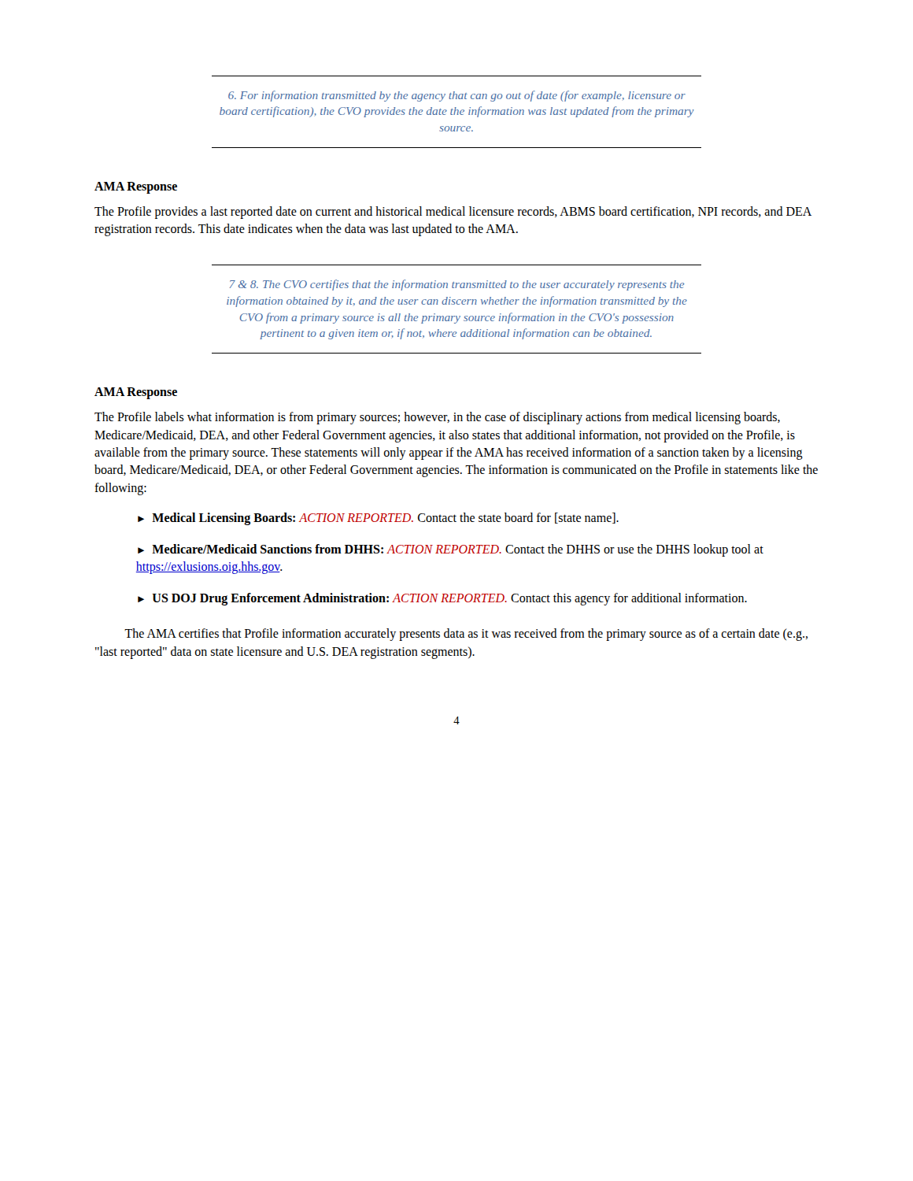6. For information transmitted by the agency that can go out of date (for example, licensure or board certification), the CVO provides the date the information was last updated from the primary source.
AMA Response
The Profile provides a last reported date on current and historical medical licensure records, ABMS board certification, NPI records, and DEA registration records. This date indicates when the data was last updated to the AMA.
7 & 8. The CVO certifies that the information transmitted to the user accurately represents the information obtained by it, and the user can discern whether the information transmitted by the CVO from a primary source is all the primary source information in the CVO's possession pertinent to a given item or, if not, where additional information can be obtained.
AMA Response
The Profile labels what information is from primary sources; however, in the case of disciplinary actions from medical licensing boards, Medicare/Medicaid, DEA, and other Federal Government agencies, it also states that additional information, not provided on the Profile, is available from the primary source. These statements will only appear if the AMA has received information of a sanction taken by a licensing board, Medicare/Medicaid, DEA, or other Federal Government agencies. The information is communicated on the Profile in statements like the following:
► Medical Licensing Boards: ACTION REPORTED. Contact the state board for [state name].
► Medicare/Medicaid Sanctions from DHHS: ACTION REPORTED. Contact the DHHS or use the DHHS lookup tool at https://exlusions.oig.hhs.gov.
► US DOJ Drug Enforcement Administration: ACTION REPORTED. Contact this agency for additional information.
The AMA certifies that Profile information accurately presents data as it was received from the primary source as of a certain date (e.g., "last reported" data on state licensure and U.S. DEA registration segments).
4